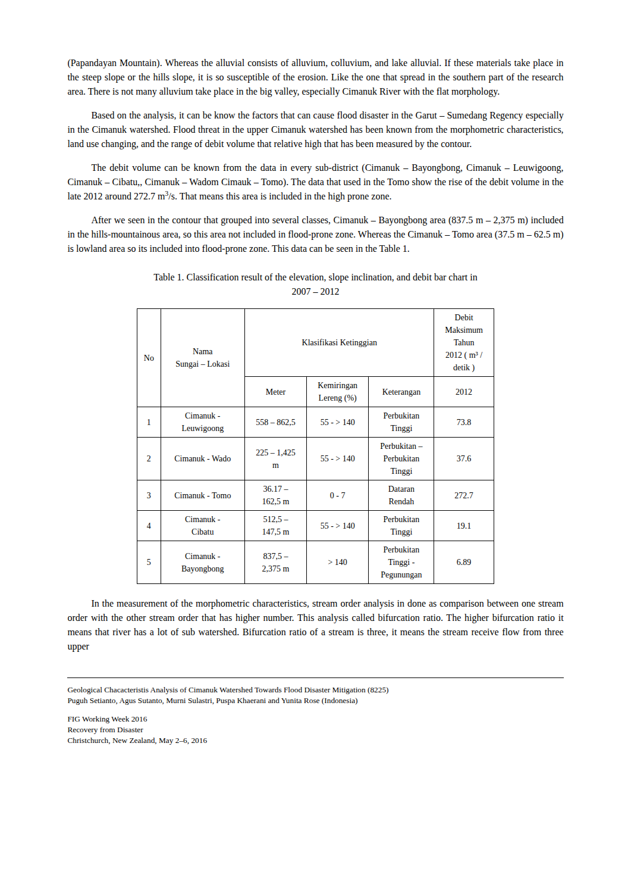(Papandayan Mountain). Whereas the alluvial consists of alluvium, colluvium, and lake alluvial. If these materials take place in the steep slope or the hills slope, it is so susceptible of the erosion. Like the one that spread in the southern part of the research area. There is not many alluvium take place in the big valley, especially Cimanuk River with the flat morphology.
Based on the analysis, it can be know the factors that can cause flood disaster in the Garut – Sumedang Regency especially in the Cimanuk watershed. Flood threat in the upper Cimanuk watershed has been known from the morphometric characteristics, land use changing, and the range of debit volume that relative high that has been measured by the contour.
The debit volume can be known from the data in every sub-district (Cimanuk – Bayongbong, Cimanuk – Leuwigoong, Cimanuk – Cibatu,, Cimanuk – Wadom Cimauk – Tomo). The data that used in the Tomo show the rise of the debit volume in the late 2012 around 272.7 m3/s. That means this area is included in the high prone zone.
After we seen in the contour that grouped into several classes, Cimanuk – Bayongbong area (837.5 m – 2,375 m) included in the hills-mountainous area, so this area not included in flood-prone zone. Whereas the Cimanuk – Tomo area (37.5 m – 62.5 m) is lowland area so its included into flood-prone zone. This data can be seen in the Table 1.
Table 1. Classification result of the elevation, slope inclination, and debit bar chart in
2007 – 2012
| No | Nama Sungai – Lokasi | Klasifikasi Ketinggian | Debit Maksimum Tahun 2012 ( m³ / detik ) |
| --- | --- | --- | --- |
| Meter | Kemiringan Lereng (%) | Keterangan | 2012 |
| 1 | Cimanuk - Leuwigoong | 558 – 862,5 | 55 - > 140 | Perbukitan Tinggi | 73.8 |
| 2 | Cimanuk - Wado | 225 – 1,425 m | 55 - > 140 | Perbukitan – Perbukitan Tinggi | 37.6 |
| 3 | Cimanuk - Tomo | 36.17 – 162,5 m | 0 - 7 | Dataran Rendah | 272.7 |
| 4 | Cimanuk - Cibatu | 512,5 – 147,5 m | 55 - > 140 | Perbukitan Tinggi | 19.1 |
| 5 | Cimanuk - Bayongbong | 837,5 – 2,375 m | > 140 | Perbukitan Tinggi - Pegunungan | 6.89 |
In the measurement of the morphometric characteristics, stream order analysis in done as comparison between one stream order with the other stream order that has higher number. This analysis called bifurcation ratio. The higher bifurcation ratio it means that river has a lot of sub watershed. Bifurcation ratio of a stream is three, it means the stream receive flow from three upper
Geological Chacacteristis Analysis of Cimanuk Watershed Towards Flood Disaster Mitigation (8225)
Puguh Setianto, Agus Sutanto, Murni Sulastri, Puspa Khaerani and Yunita Rose (Indonesia)
FIG Working Week 2016
Recovery from Disaster
Christchurch, New Zealand, May 2–6, 2016